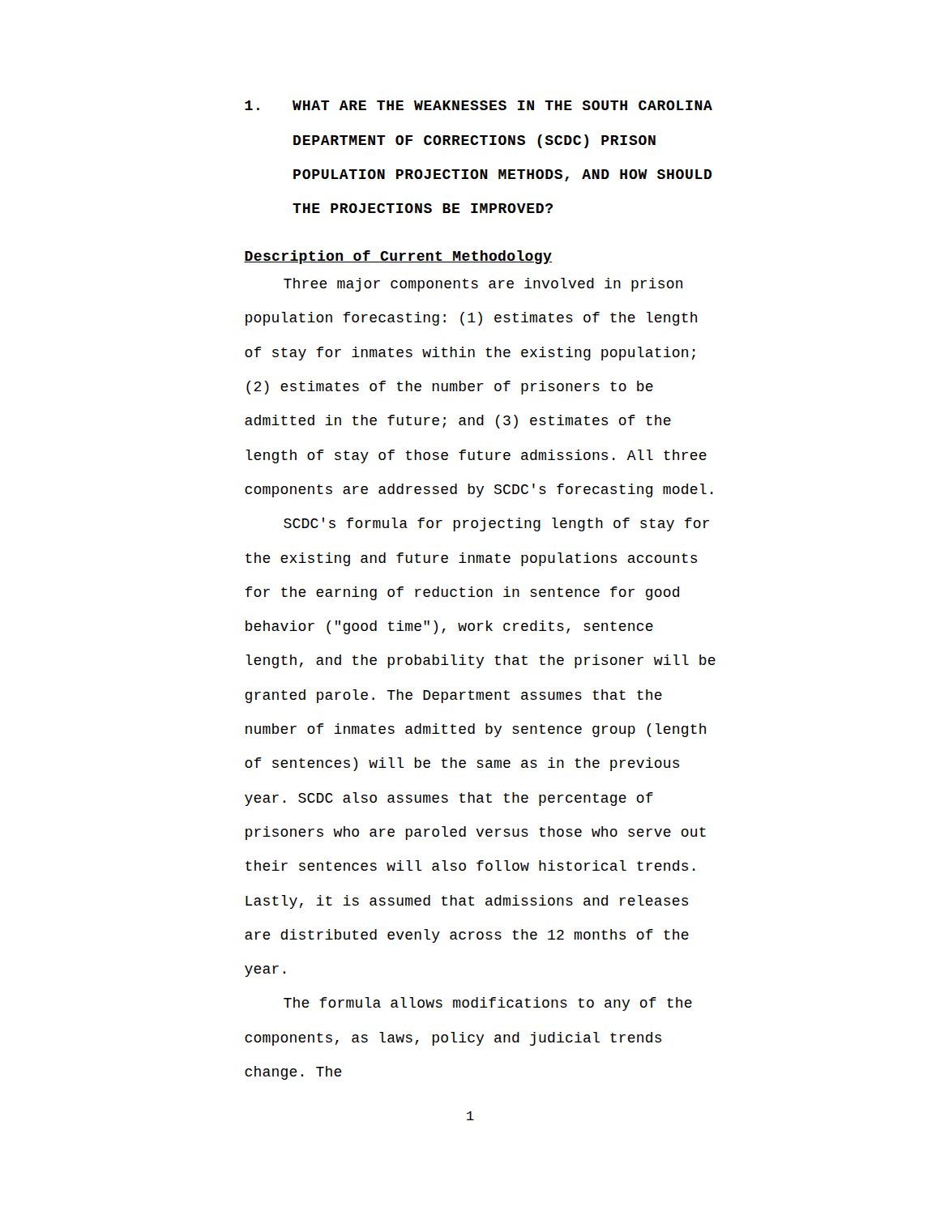1.
What are the weaknesses in the South Carolina Department of Corrections (SCDC) prison population projection methods, and how should the projections be improved?
Description of Current Methodology
Three major components are involved in prison population forecasting: (1) estimates of the length of stay for inmates within the existing population; (2) estimates of the number of prisoners to be admitted in the future; and (3) estimates of the length of stay of those future admissions. All three components are addressed by SCDC's forecasting model.
SCDC's formula for projecting length of stay for the existing and future inmate populations accounts for the earning of reduction in sentence for good behavior ("good time"), work credits, sentence length, and the probability that the prisoner will be granted parole. The Department assumes that the number of inmates admitted by sentence group (length of sentences) will be the same as in the previous year. SCDC also assumes that the percentage of prisoners who are paroled versus those who serve out their sentences will also follow historical trends. Lastly, it is assumed that admissions and releases are distributed evenly across the 12 months of the year.
The formula allows modifications to any of the components, as laws, policy and judicial trends change. The
1